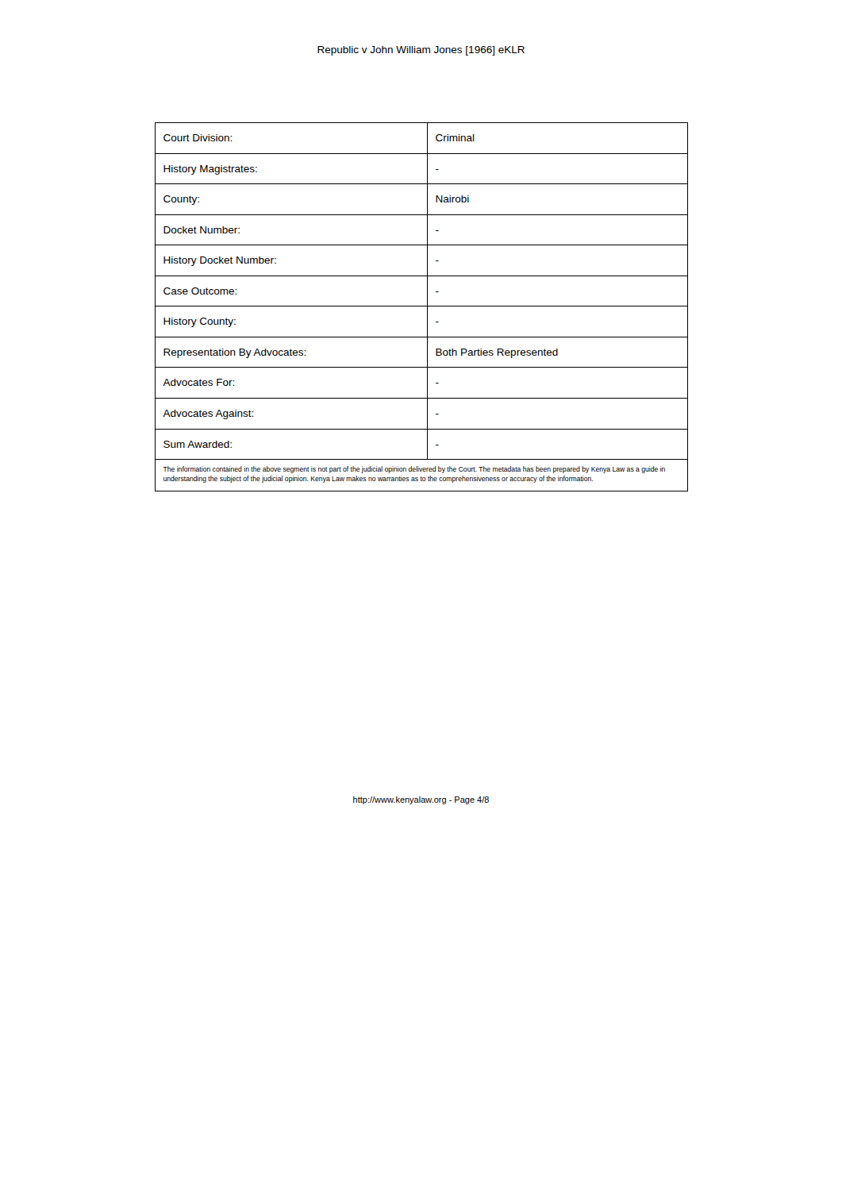Republic v John William Jones [1966] eKLR
| Court Division: | Criminal |
| History Magistrates: | - |
| County: | Nairobi |
| Docket Number: | - |
| History Docket Number: | - |
| Case Outcome: | - |
| History County: | - |
| Representation By Advocates: | Both Parties Represented |
| Advocates For: | - |
| Advocates Against: | - |
| Sum Awarded: | - |
The information contained in the above segment is not part of the judicial opinion delivered by the Court. The metadata has been prepared by Kenya Law as a guide in understanding the subject of the judicial opinion. Kenya Law makes no warranties as to the comprehensiveness or accuracy of the information.
http://www.kenyalaw.org - Page 4/8